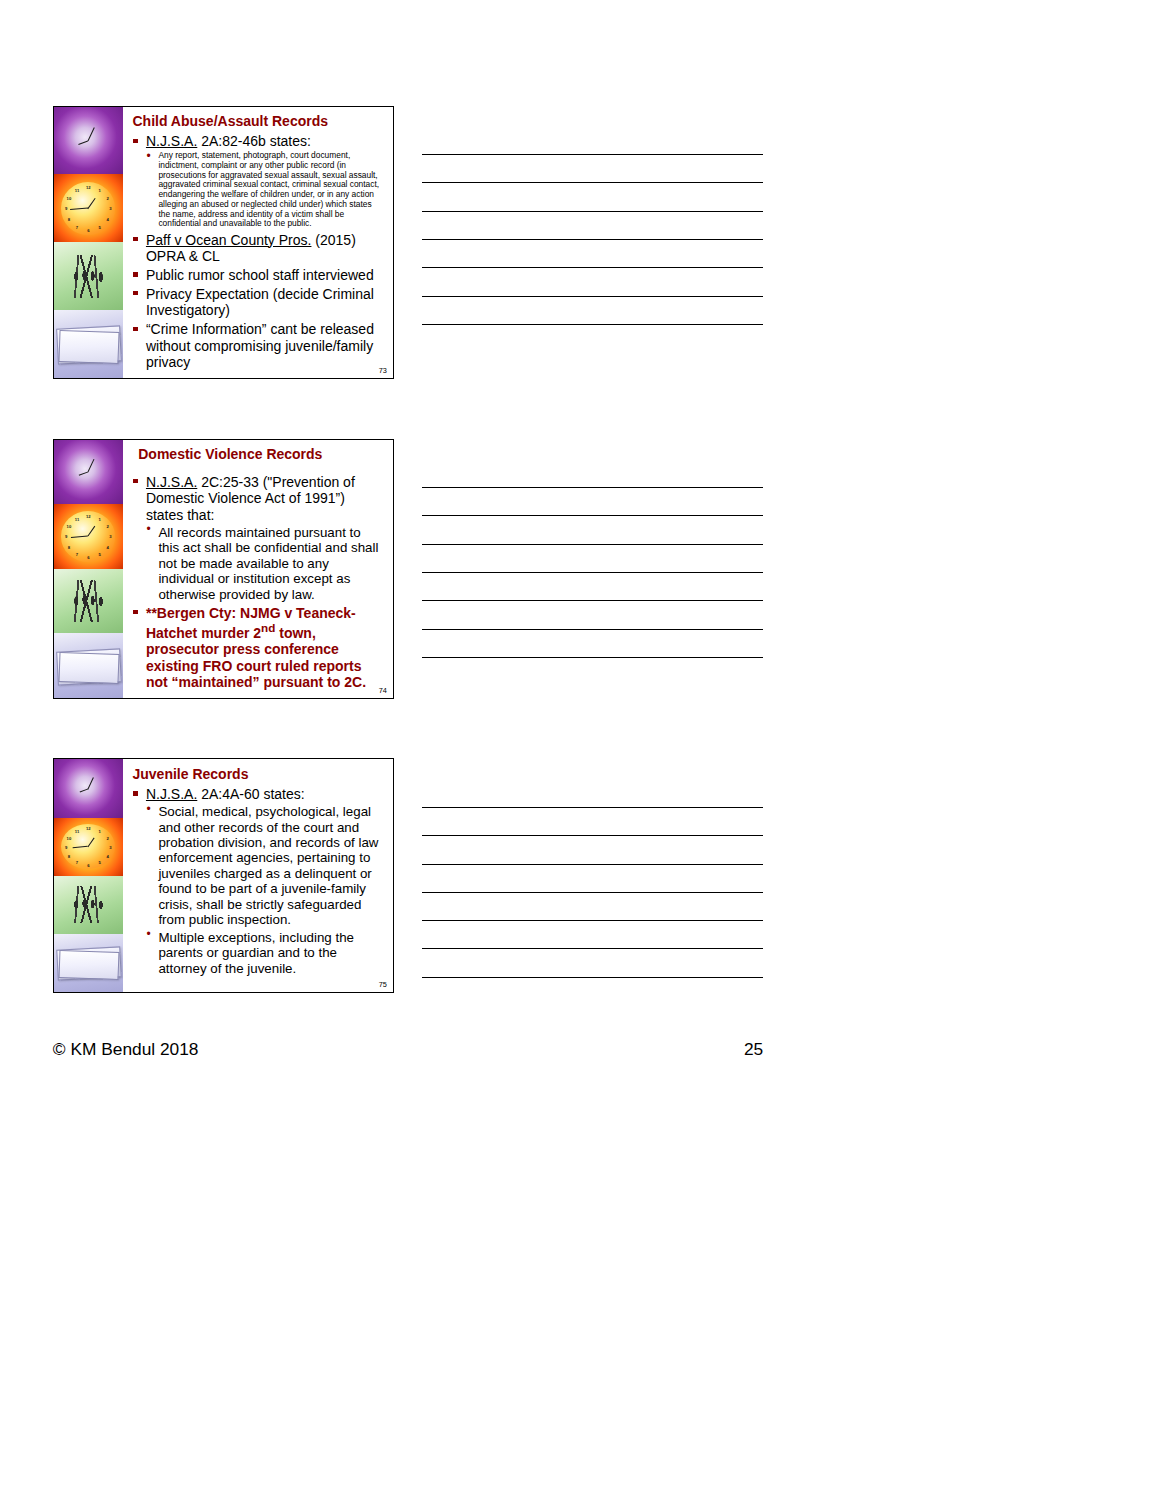1212 345 678 91011
Child Abuse/Assault Records
N.J.S.A. 2A:82-46b states:
Any report, statement, photograph, court document, indictment, complaint or any other public record (in prosecutions for aggravated sexual assault, sexual assault, aggravated criminal sexual contact, criminal sexual contact, endangering the welfare of children under, or in any action alleging an abused or neglected child under) which states the name, address and identity of a victim shall be confidential and unavailable to the public.
Paff v Ocean County Pros. (2015) OPRA & CL
Public rumor school staff interviewed
Privacy Expectation (decide Criminal Investigatory)
“Crime Information” cant be released without compromising juvenile/family privacy
73
1212 345 678 91011
Domestic Violence Records
N.J.S.A. 2C:25-33 ("Prevention of Domestic Violence Act of 1991”) states that:
All records maintained pursuant to this act shall be confidential and shall not be made available to any individual or institution except as otherwise provided by law.
**Bergen Cty: NJMG v Teaneck- Hatchet murder 2nd town, prosecutor press conference existing FRO court ruled reports not “maintained” pursuant to 2C.
74
1212 345 678 91011
Juvenile Records
N.J.S.A. 2A:4A-60 states:
Social, medical, psychological, legal and other records of the court and probation division, and records of law enforcement agencies, pertaining to juveniles charged as a delinquent or found to be part of a juvenile-family crisis, shall be strictly safeguarded from public inspection.
Multiple exceptions, including the parents or guardian and to the attorney of the juvenile.
75
© KM Bendul 2018
25